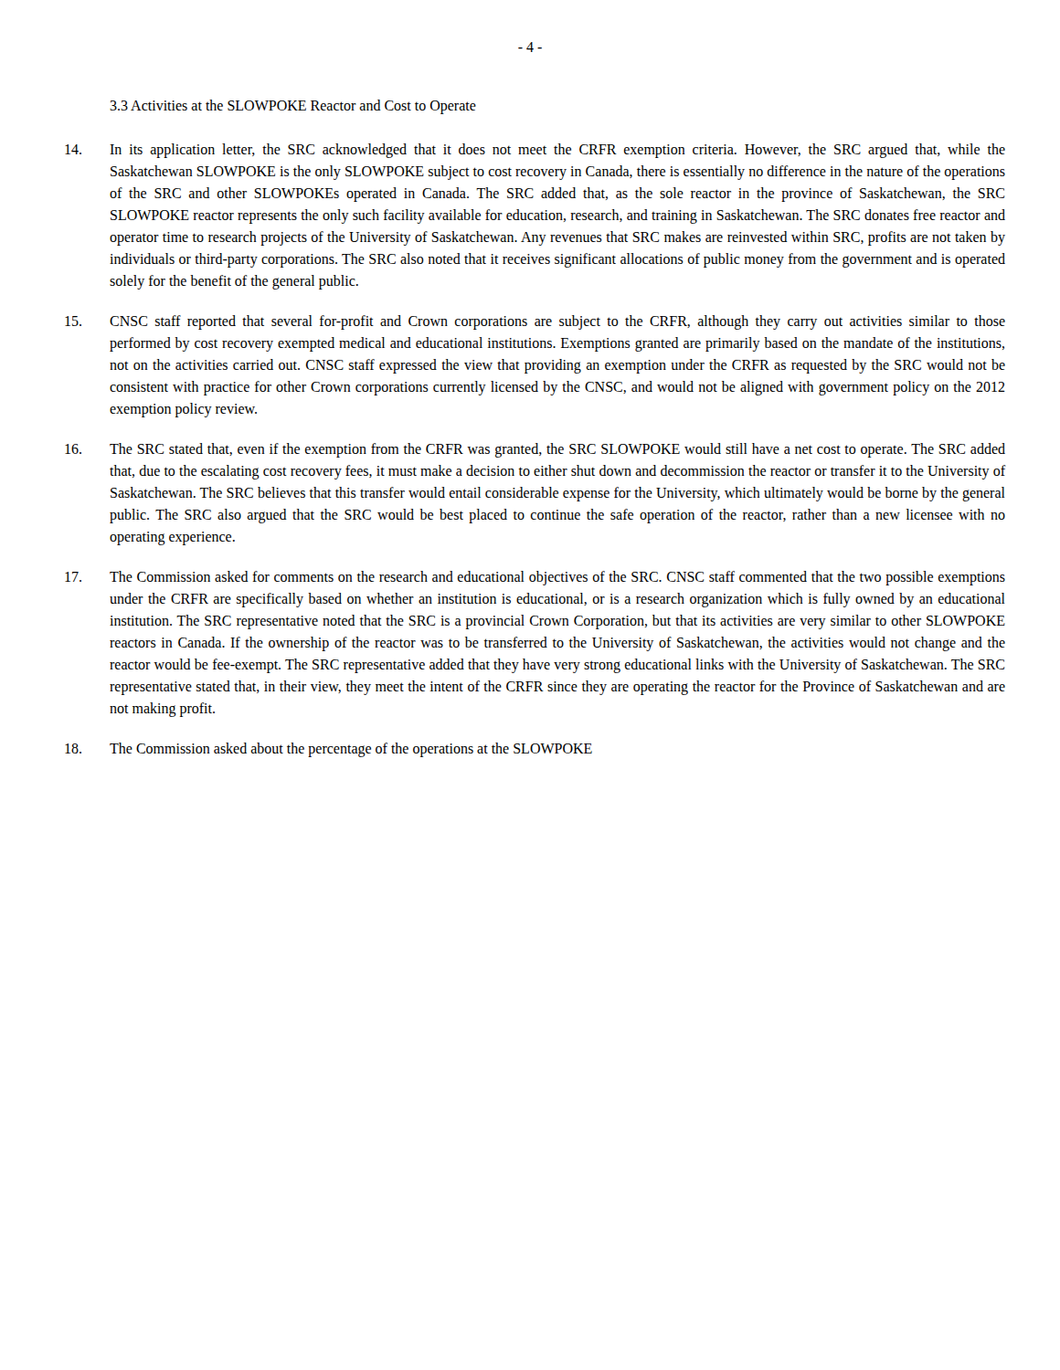- 4 -
3.3 Activities at the SLOWPOKE Reactor and Cost to Operate
In its application letter, the SRC acknowledged that it does not meet the CRFR exemption criteria. However, the SRC argued that, while the Saskatchewan SLOWPOKE is the only SLOWPOKE subject to cost recovery in Canada, there is essentially no difference in the nature of the operations of the SRC and other SLOWPOKEs operated in Canada. The SRC added that, as the sole reactor in the province of Saskatchewan, the SRC SLOWPOKE reactor represents the only such facility available for education, research, and training in Saskatchewan. The SRC donates free reactor and operator time to research projects of the University of Saskatchewan. Any revenues that SRC makes are reinvested within SRC, profits are not taken by individuals or third-party corporations. The SRC also noted that it receives significant allocations of public money from the government and is operated solely for the benefit of the general public.
CNSC staff reported that several for-profit and Crown corporations are subject to the CRFR, although they carry out activities similar to those performed by cost recovery exempted medical and educational institutions. Exemptions granted are primarily based on the mandate of the institutions, not on the activities carried out. CNSC staff expressed the view that providing an exemption under the CRFR as requested by the SRC would not be consistent with practice for other Crown corporations currently licensed by the CNSC, and would not be aligned with government policy on the 2012 exemption policy review.
The SRC stated that, even if the exemption from the CRFR was granted, the SRC SLOWPOKE would still have a net cost to operate. The SRC added that, due to the escalating cost recovery fees, it must make a decision to either shut down and decommission the reactor or transfer it to the University of Saskatchewan. The SRC believes that this transfer would entail considerable expense for the University, which ultimately would be borne by the general public. The SRC also argued that the SRC would be best placed to continue the safe operation of the reactor, rather than a new licensee with no operating experience.
The Commission asked for comments on the research and educational objectives of the SRC. CNSC staff commented that the two possible exemptions under the CRFR are specifically based on whether an institution is educational, or is a research organization which is fully owned by an educational institution. The SRC representative noted that the SRC is a provincial Crown Corporation, but that its activities are very similar to other SLOWPOKE reactors in Canada. If the ownership of the reactor was to be transferred to the University of Saskatchewan, the activities would not change and the reactor would be fee-exempt. The SRC representative added that they have very strong educational links with the University of Saskatchewan. The SRC representative stated that, in their view, they meet the intent of the CRFR since they are operating the reactor for the Province of Saskatchewan and are not making profit.
The Commission asked about the percentage of the operations at the SLOWPOKE